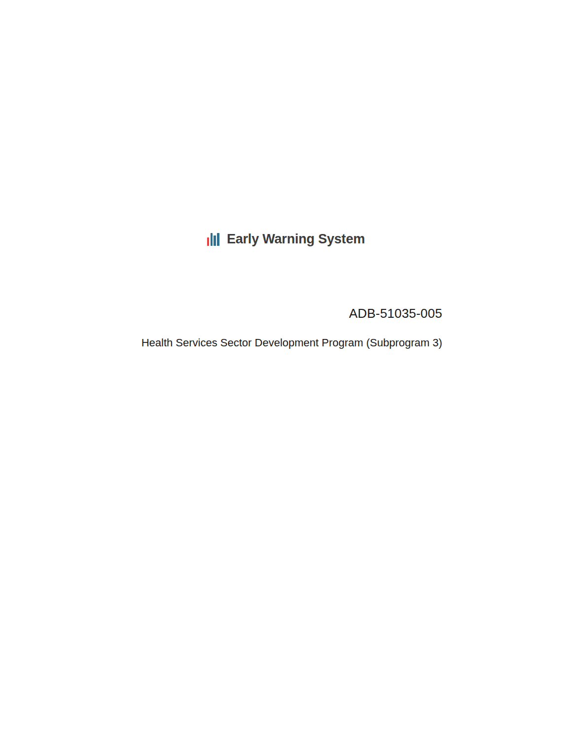Early Warning System
ADB-51035-005
Health Services Sector Development Program (Subprogram 3)